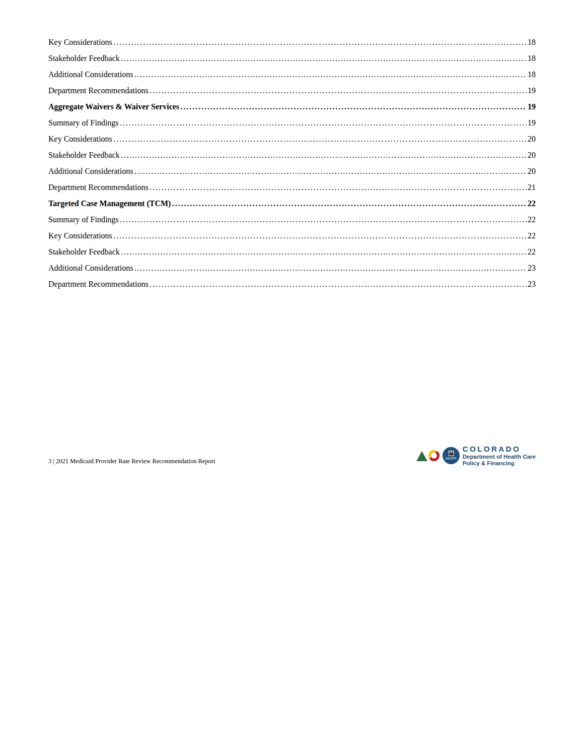Key Considerations 18
Stakeholder Feedback 18
Additional Considerations 18
Department Recommendations 19
Aggregate Waivers & Waiver Services 19
Summary of Findings 19
Key Considerations 20
Stakeholder Feedback 20
Additional Considerations 20
Department Recommendations 21
Targeted Case Management (TCM) 22
Summary of Findings 22
Key Considerations 22
Stakeholder Feedback 22
Additional Considerations 23
Department Recommendations 23
3 | 2021 Medicaid Provider Rate Review Recommendation Report
👪 HCPF
COLORADO
Department of Health Care
Policy & Financing